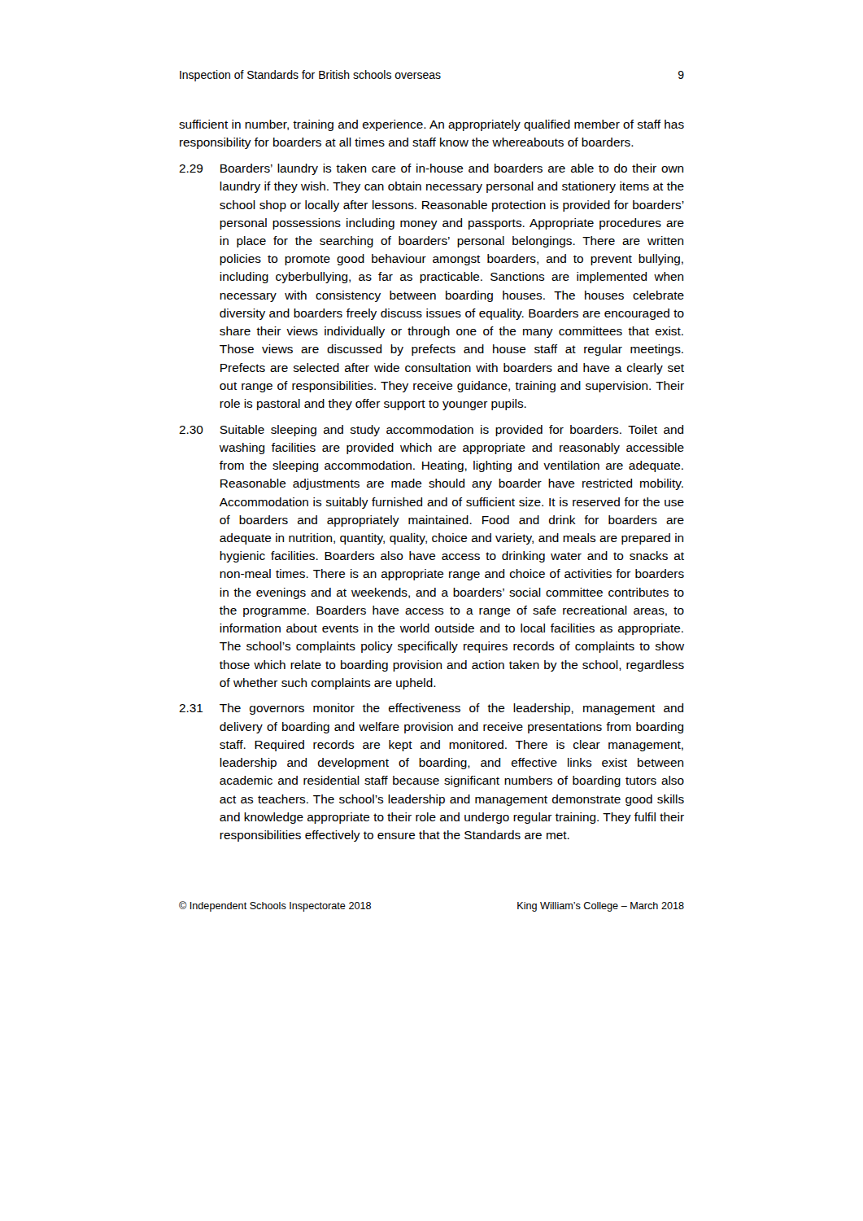Inspection of Standards for British schools overseas
9
sufficient in number, training and experience. An appropriately qualified member of staff has responsibility for boarders at all times and staff know the whereabouts of boarders.
2.29
Boarders’ laundry is taken care of in-house and boarders are able to do their own laundry if they wish. They can obtain necessary personal and stationery items at the school shop or locally after lessons. Reasonable protection is provided for boarders’ personal possessions including money and passports. Appropriate procedures are in place for the searching of boarders’ personal belongings. There are written policies to promote good behaviour amongst boarders, and to prevent bullying, including cyberbullying, as far as practicable. Sanctions are implemented when necessary with consistency between boarding houses. The houses celebrate diversity and boarders freely discuss issues of equality. Boarders are encouraged to share their views individually or through one of the many committees that exist. Those views are discussed by prefects and house staff at regular meetings. Prefects are selected after wide consultation with boarders and have a clearly set out range of responsibilities. They receive guidance, training and supervision. Their role is pastoral and they offer support to younger pupils.
2.30
Suitable sleeping and study accommodation is provided for boarders. Toilet and washing facilities are provided which are appropriate and reasonably accessible from the sleeping accommodation. Heating, lighting and ventilation are adequate. Reasonable adjustments are made should any boarder have restricted mobility. Accommodation is suitably furnished and of sufficient size. It is reserved for the use of boarders and appropriately maintained. Food and drink for boarders are adequate in nutrition, quantity, quality, choice and variety, and meals are prepared in hygienic facilities. Boarders also have access to drinking water and to snacks at non-meal times. There is an appropriate range and choice of activities for boarders in the evenings and at weekends, and a boarders’ social committee contributes to the programme. Boarders have access to a range of safe recreational areas, to information about events in the world outside and to local facilities as appropriate. The school’s complaints policy specifically requires records of complaints to show those which relate to boarding provision and action taken by the school, regardless of whether such complaints are upheld.
2.31
The governors monitor the effectiveness of the leadership, management and delivery of boarding and welfare provision and receive presentations from boarding staff. Required records are kept and monitored. There is clear management, leadership and development of boarding, and effective links exist between academic and residential staff because significant numbers of boarding tutors also act as teachers. The school’s leadership and management demonstrate good skills and knowledge appropriate to their role and undergo regular training. They fulfil their responsibilities effectively to ensure that the Standards are met.
© Independent Schools Inspectorate 2018
King William’s College – March 2018